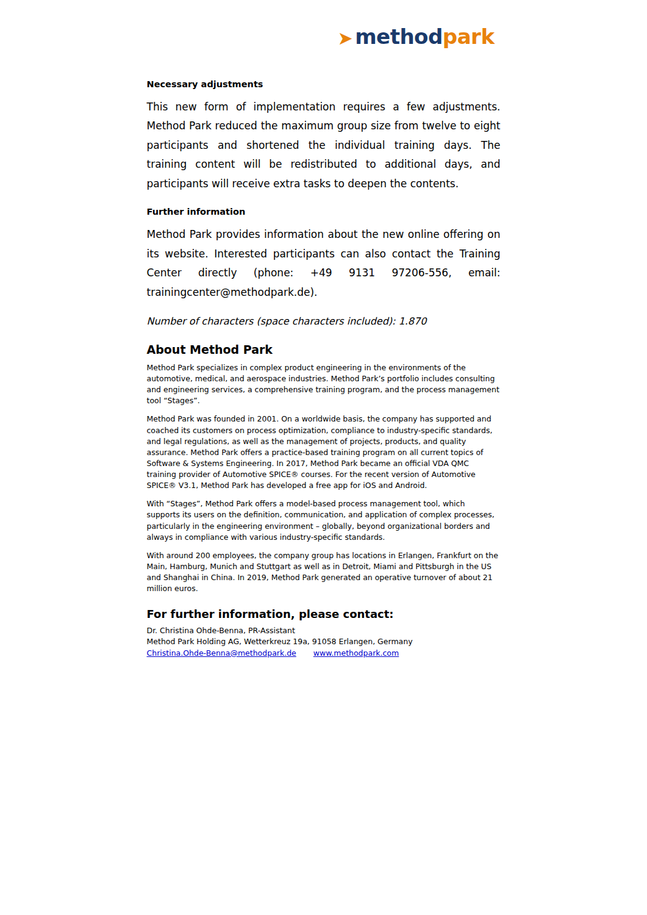➤method park
Necessary adjustments
This new form of implementation requires a few adjustments. Method Park reduced the maximum group size from twelve to eight participants and shortened the individual training days. The training content will be redistributed to additional days, and participants will receive extra tasks to deepen the contents.
Further information
Method Park provides information about the new online offering on its website. Interested participants can also contact the Training Center directly (phone: +49 9131 97206-556, email: trainingcenter@methodpark.de).
Number of characters (space characters included): 1.870
About Method Park
Method Park specializes in complex product engineering in the environments of the automotive, medical, and aerospace industries. Method Park’s portfolio includes consulting and engineering services, a comprehensive training program, and the process management tool “Stages”.
Method Park was founded in 2001. On a worldwide basis, the company has supported and coached its customers on process optimization, compliance to industry-specific standards, and legal regulations, as well as the management of projects, products, and quality assurance. Method Park offers a practice-based training program on all current topics of Software & Systems Engineering. In 2017, Method Park became an official VDA QMC training provider of Automotive SPICE® courses. For the recent version of Automotive SPICE® V3.1, Method Park has developed a free app for iOS and Android.
With “Stages”, Method Park offers a model-based process management tool, which supports its users on the definition, communication, and application of complex processes, particularly in the engineering environment – globally, beyond organizational borders and always in compliance with various industry-specific standards.
With around 200 employees, the company group has locations in Erlangen, Frankfurt on the Main, Hamburg, Munich and Stuttgart as well as in Detroit, Miami and Pittsburgh in the US and Shanghai in China. In 2019, Method Park generated an operative turnover of about 21 million euros.
For further information, please contact:
Dr. Christina Ohde-Benna, PR-Assistant
Method Park Holding AG, Wetterkreuz 19a, 91058 Erlangen, Germany
Christina.Ohde-Benna@methodpark.de www.methodpark.com